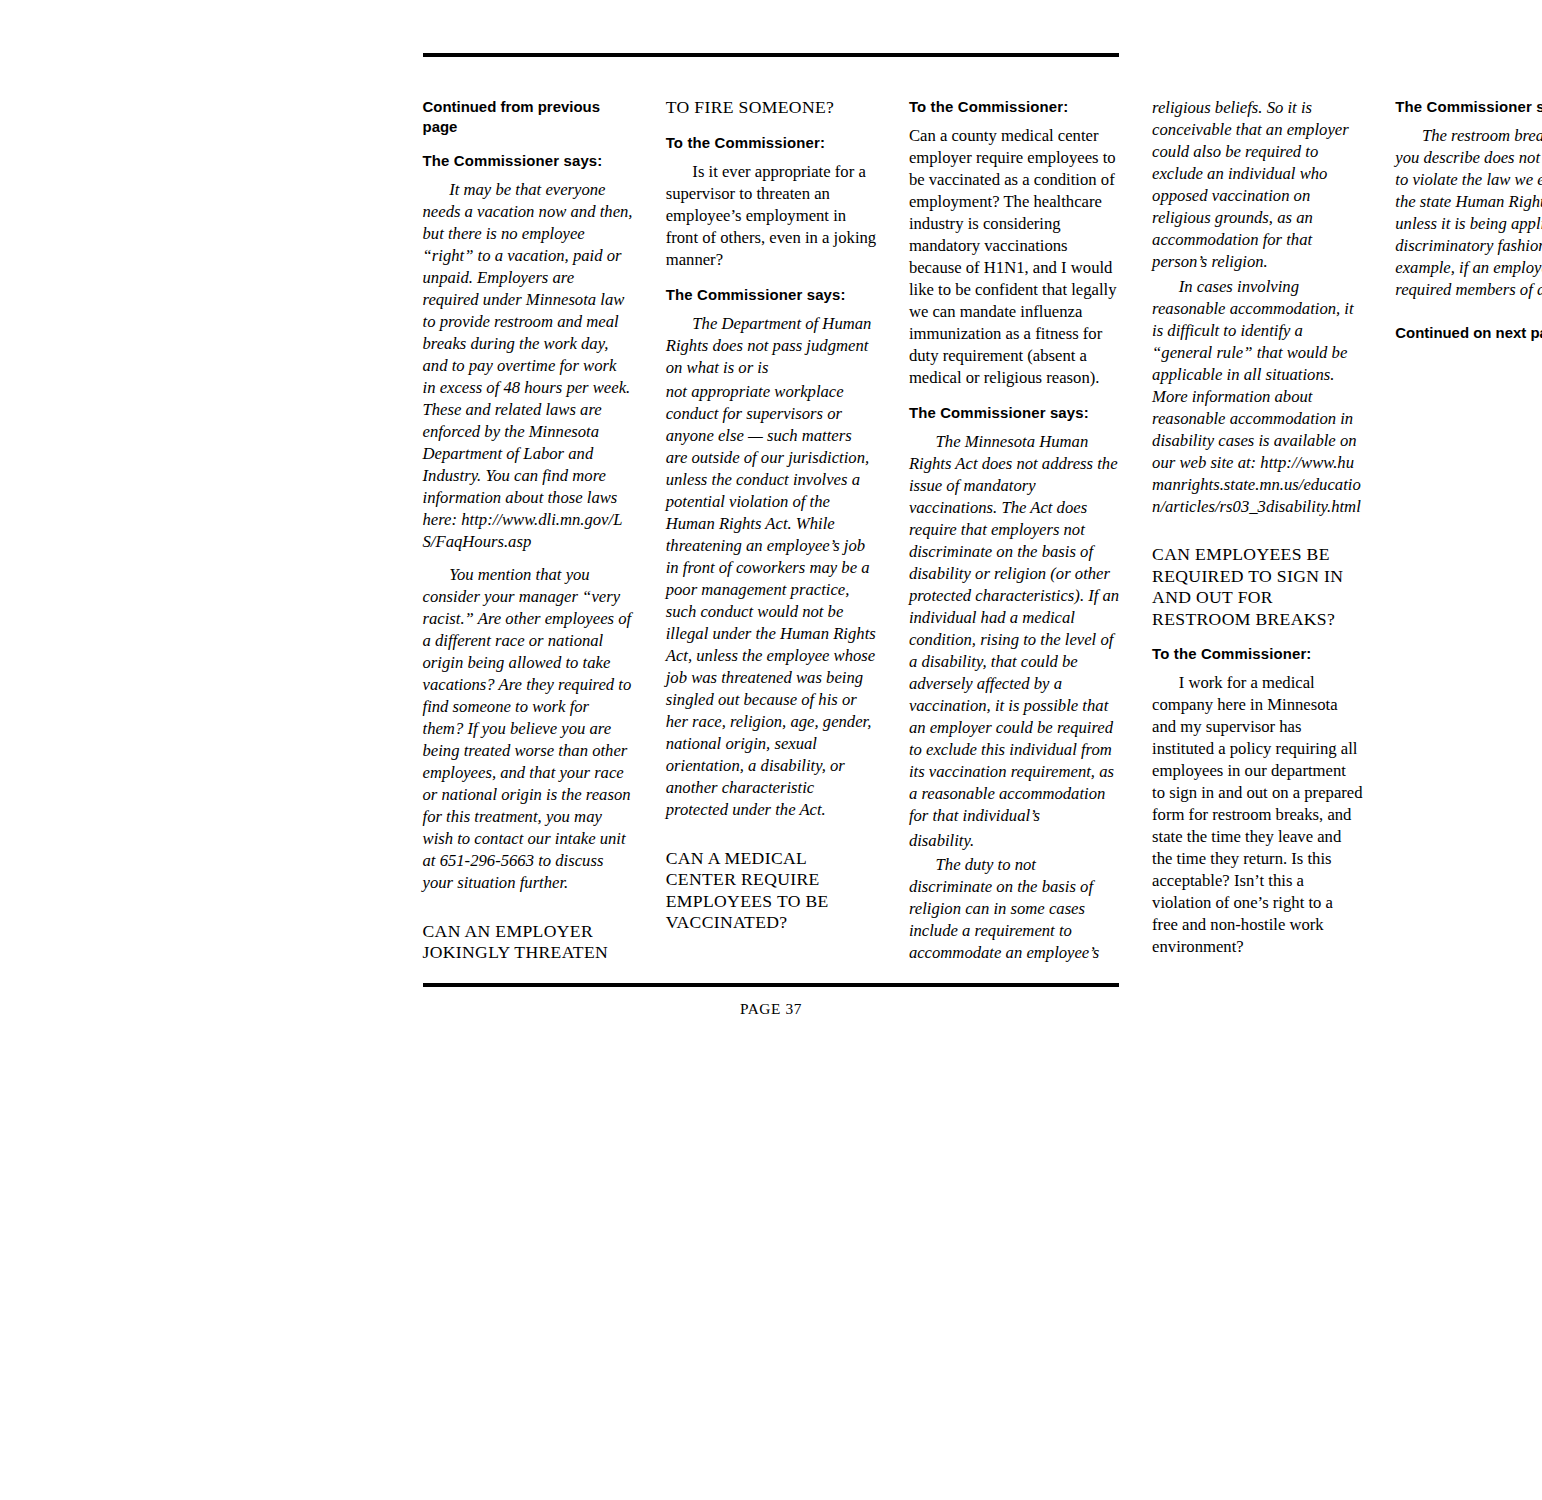Continued from previous page
The Commissioner says:
It may be that everyone needs a vacation now and then, but there is no employee “right” to a vacation, paid or unpaid. Employers are required under Minnesota law to provide restroom and meal breaks during the work day, and to pay overtime for work in excess of 48 hours per week. These and related laws are enforced by the Minnesota Department of Labor and Industry. You can find more information about those laws here: http://www.dli.mn.gov/LS/FaqHours.asp
You mention that you consider your manager “very racist.” Are other employees of a different race or national origin being allowed to take vacations? Are they required to find someone to work for them? If you believe you are being treated worse than other employees, and that your race or national origin is the reason for this treatment, you may wish to contact our intake unit at 651-296-5663 to discuss your situation further.
Can an employer jokingly threaten to fire someone?
To the Commissioner:
Is it ever appropriate for a supervisor to threaten an employee’s employment in front of others, even in a joking manner?
The Commissioner says:
The Department of Human Rights does not pass judgment on what is or is
not appropriate workplace conduct for supervisors or anyone else — such matters are outside of our jurisdiction, unless the conduct involves a potential violation of the Human Rights Act. While threatening an employee’s job in front of coworkers may be a poor management practice, such conduct would not be illegal under the Human Rights Act, unless the employee whose job was threatened was being singled out because of his or her race, religion, age, gender, national origin, sexual orientation, a disability, or another characteristic protected under the Act.
Can a medical center require employees to be vaccinated?
To the Commissioner:
Can a county medical center employer require employees to be vaccinated as a condition of employment? The healthcare industry is considering mandatory vaccinations because of H1N1, and I would like to be confident that legally we can mandate influenza immunization as a fitness for duty requirement (absent a medical or religious reason).
The Commissioner says:
The Minnesota Human Rights Act does not address the issue of mandatory vaccinations. The Act does require that employers not discriminate on the basis of disability or religion (or other protected characteristics). If an individual had a medical condition, rising to the level of a disability, that could be adversely affected by a vaccination, it is possible that an employer could be required to exclude this individual from its vaccination requirement, as a reasonable accommodation for that individual’s
disability.
The duty to not discriminate on the basis of religion can in some cases include a requirement to accommodate an employee’s religious beliefs. So it is conceivable that an employer could also be required to exclude an individual who opposed vaccination on religious grounds, as an accommodation for that person’s religion.
In cases involving reasonable accommodation, it is difficult to identify a “general rule” that would be applicable in all situations. More information about reasonable accommodation in disability cases is available on our web site at: http://www.humanrights.state.mn.us/education/articles/rs03_3disability.html
Can employees be required to sign in and out for restroom breaks?
To the Commissioner:
I work for a medical company here in Minnesota and my supervisor has instituted a policy requiring all employees in our department to sign in and out on a prepared form for restroom breaks, and state the time they leave and the time they return. Is this acceptable? Isn’t this a violation of one’s right to a free and non-hostile work environment?
The Commissioner says:
The restroom break policy you describe does not appear to violate the law we enforce, the state Human Rights Act, unless it is being applied in a discriminatory fashion. For example, if an employer required members of a
Continued on next page
Page 37